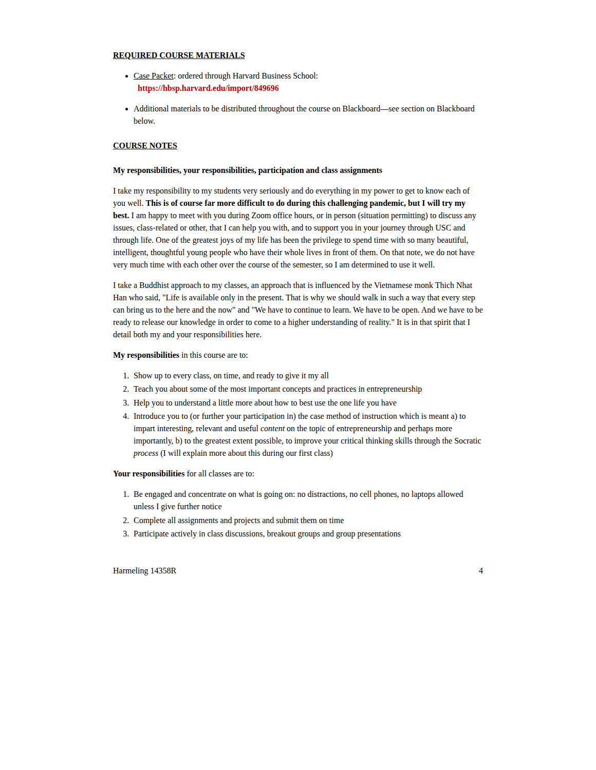REQUIRED COURSE MATERIALS
Case Packet: ordered through Harvard Business School:
https://hbsp.harvard.edu/import/849696
Additional materials to be distributed throughout the course on Blackboard—see section on Blackboard below.
COURSE NOTES
My responsibilities, your responsibilities, participation and class assignments
I take my responsibility to my students very seriously and do everything in my power to get to know each of you well. This is of course far more difficult to do during this challenging pandemic, but I will try my best. I am happy to meet with you during Zoom office hours, or in person (situation permitting) to discuss any issues, class-related or other, that I can help you with, and to support you in your journey through USC and through life. One of the greatest joys of my life has been the privilege to spend time with so many beautiful, intelligent, thoughtful young people who have their whole lives in front of them. On that note, we do not have very much time with each other over the course of the semester, so I am determined to use it well.
I take a Buddhist approach to my classes, an approach that is influenced by the Vietnamese monk Thich Nhat Han who said, "Life is available only in the present. That is why we should walk in such a way that every step can bring us to the here and the now" and "We have to continue to learn. We have to be open. And we have to be ready to release our knowledge in order to come to a higher understanding of reality." It is in that spirit that I detail both my and your responsibilities here.
My responsibilities in this course are to:
Show up to every class, on time, and ready to give it my all
Teach you about some of the most important concepts and practices in entrepreneurship
Help you to understand a little more about how to best use the one life you have
Introduce you to (or further your participation in) the case method of instruction which is meant a) to impart interesting, relevant and useful content on the topic of entrepreneurship and perhaps more importantly, b) to the greatest extent possible, to improve your critical thinking skills through the Socratic process (I will explain more about this during our first class)
Your responsibilities for all classes are to:
Be engaged and concentrate on what is going on: no distractions, no cell phones, no laptops allowed unless I give further notice
Complete all assignments and projects and submit them on time
Participate actively in class discussions, breakout groups and group presentations
Harmeling 14358R 4